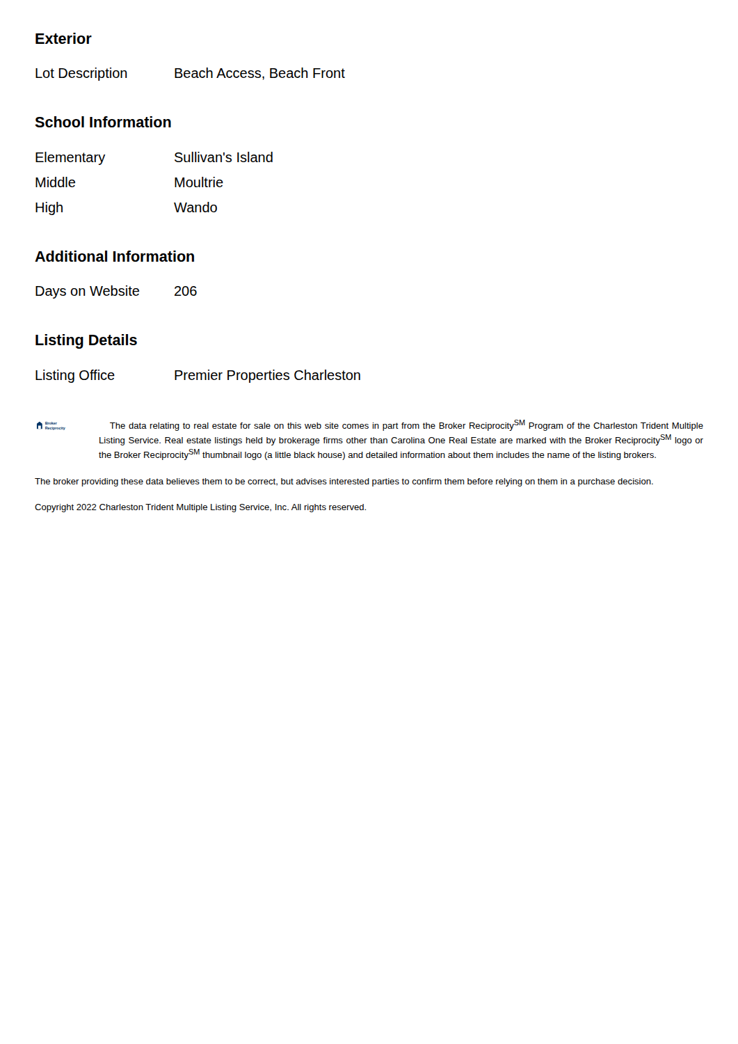Exterior
| Lot Description | Beach Access, Beach Front |
School Information
| Elementary | Sullivan's Island |
| Middle | Moultrie |
| High | Wando |
Additional Information
| Days on Website | 206 |
Listing Details
| Listing Office | Premier Properties Charleston |
The data relating to real estate for sale on this web site comes in part from the Broker ReciprocitySM Program of the Charleston Trident Multiple Listing Service. Real estate listings held by brokerage firms other than Carolina One Real Estate are marked with the Broker ReciprocitySM logo or the Broker ReciprocitySM thumbnail logo (a little black house) and detailed information about them includes the name of the listing brokers.
The broker providing these data believes them to be correct, but advises interested parties to confirm them before relying on them in a purchase decision.
Copyright 2022 Charleston Trident Multiple Listing Service, Inc. All rights reserved.